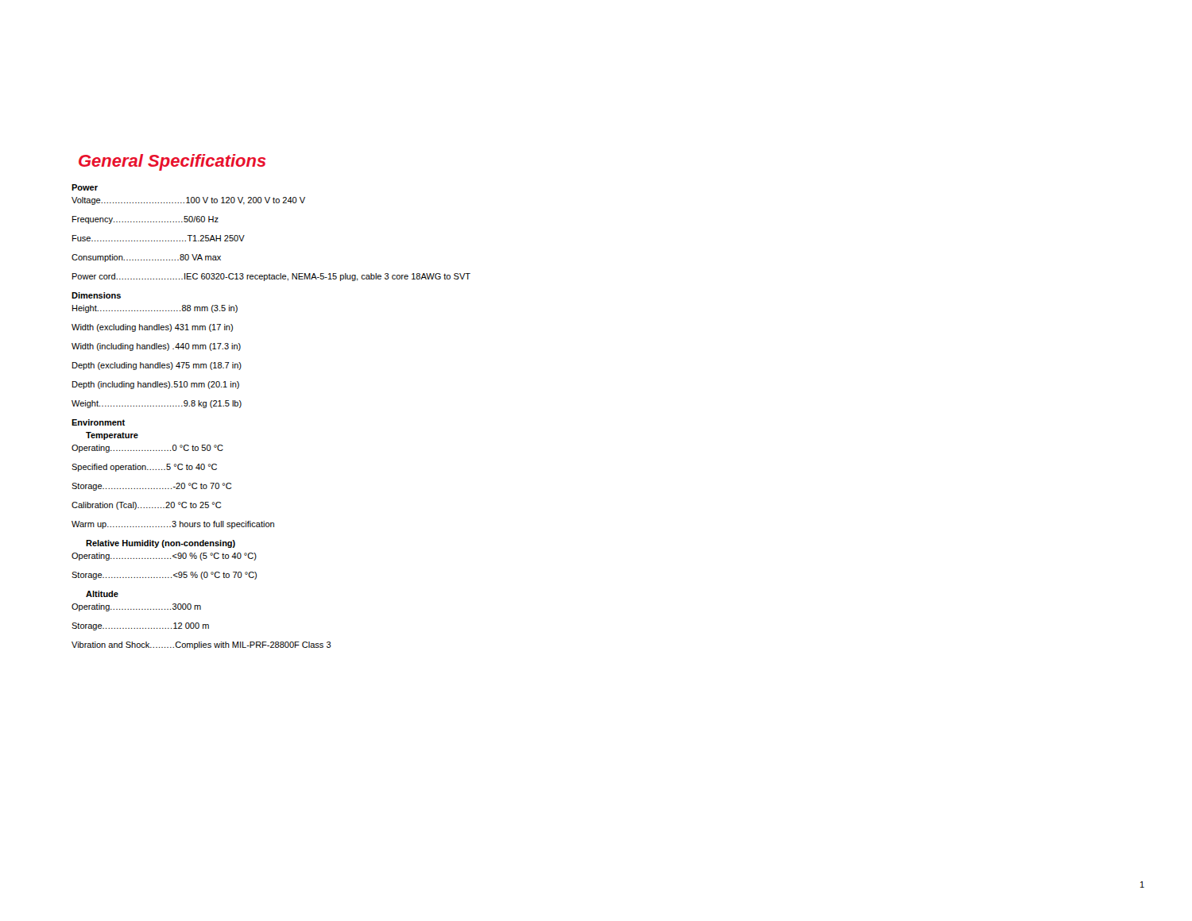General Specifications
Power
Voltage.............................. 100 V to 120 V, 200 V to 240 V
Frequency......................... 50/60 Hz
Fuse.................................. T1.25AH 250V
Consumption .................... 80 VA max
Power cord........................ IEC 60320-C13 receptacle, NEMA-5-15 plug, cable 3 core 18AWG to SVT
Dimensions
Height .............................. 88 mm (3.5 in)
Width (excluding handles) 431 mm (17 in)
Width (including handles) . 440 mm (17.3 in)
Depth (excluding handles) 475 mm (18.7 in)
Depth (including handles). 510 mm (20.1 in)
Weight.............................. 9.8 kg (21.5 lb)
Environment
Temperature
Operating...................... 0 °C to 50 °C
Specified operation....... 5 °C to 40 °C
Storage .........................-20 °C to 70 °C
Calibration (Tcal) .......... 20 °C to 25 °C
Warm up ....................... 3 hours to full specification
Relative Humidity (non-condensing)
Operating......................<90 % (5 °C to 40 °C)
Storage .........................<95 % (0 °C to 70 °C)
Altitude
Operating...................... 3000 m
Storage ......................... 12 000 m
Vibration and Shock ......... Complies with MIL-PRF-28800F Class 3
1